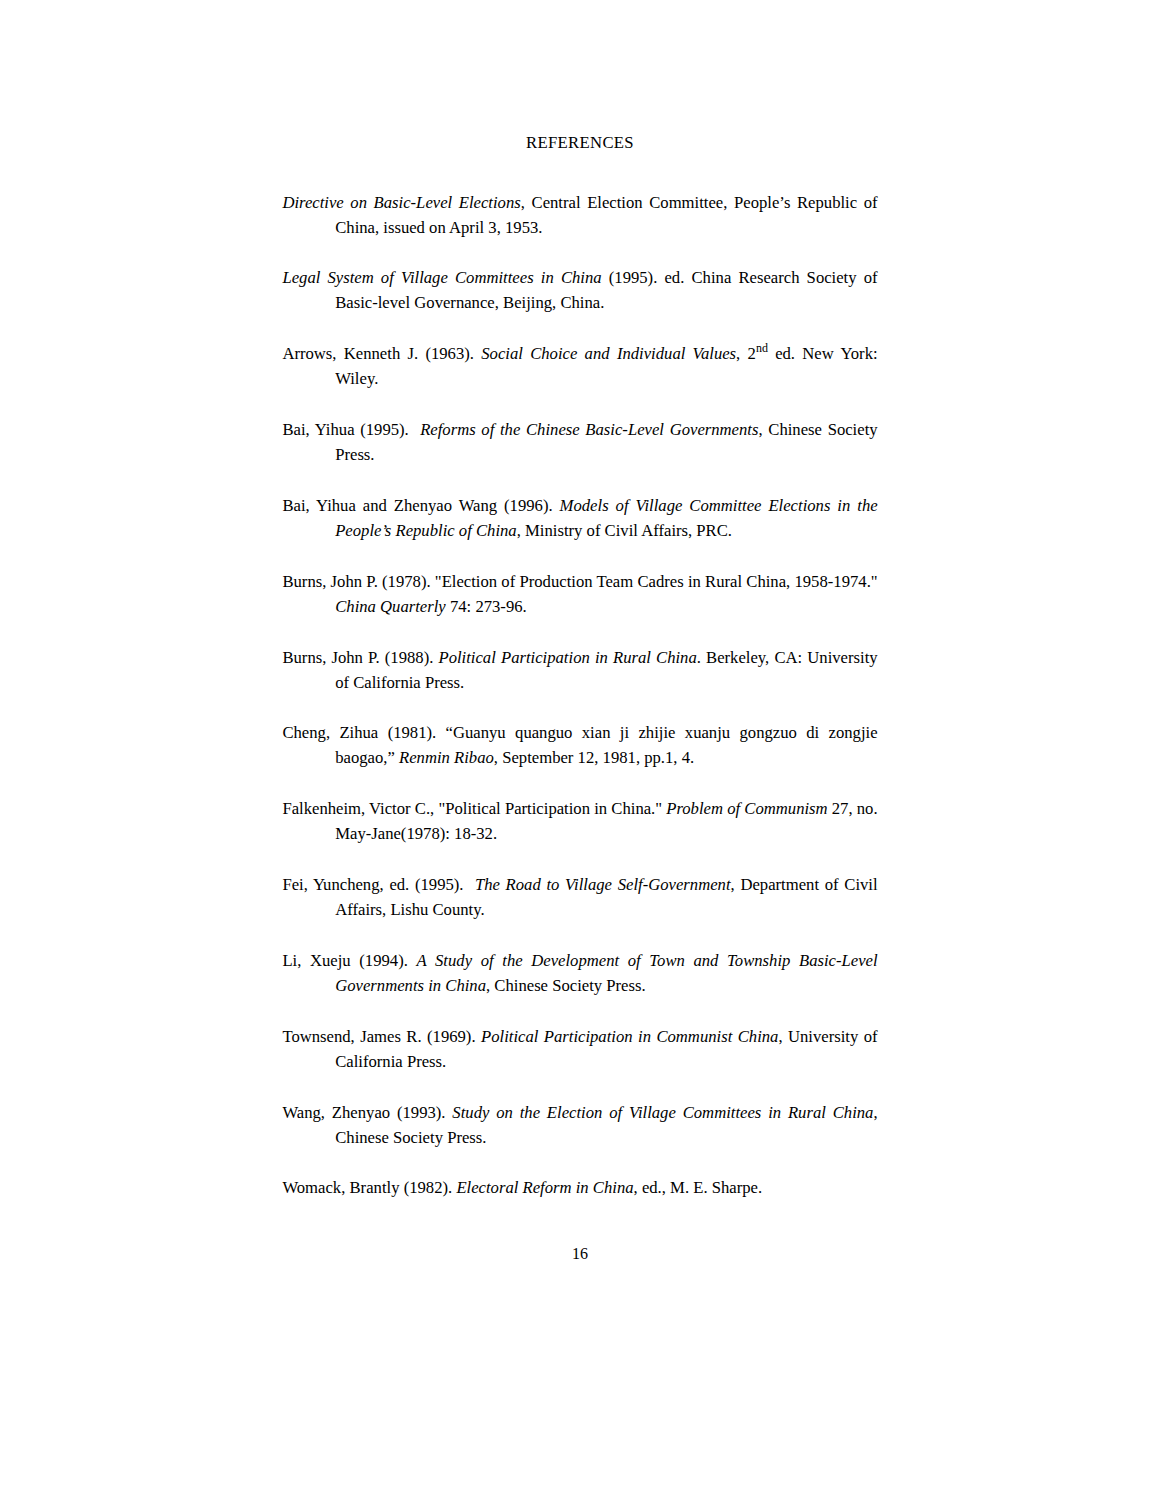REFERENCES
Directive on Basic-Level Elections, Central Election Committee, People’s Republic of China, issued on April 3, 1953.
Legal System of Village Committees in China (1995). ed. China Research Society of Basic-level Governance, Beijing, China.
Arrows, Kenneth J. (1963). Social Choice and Individual Values, 2nd ed. New York: Wiley.
Bai, Yihua (1995). Reforms of the Chinese Basic-Level Governments, Chinese Society Press.
Bai, Yihua and Zhenyao Wang (1996). Models of Village Committee Elections in the People’s Republic of China, Ministry of Civil Affairs, PRC.
Burns, John P. (1978). "Election of Production Team Cadres in Rural China, 1958-1974." China Quarterly 74: 273-96.
Burns, John P. (1988). Political Participation in Rural China. Berkeley, CA: University of California Press.
Cheng, Zihua (1981). “Guanyu quanguo xian ji zhijie xuanju gongzuo di zongjie baogao,” Renmin Ribao, September 12, 1981, pp.1, 4.
Falkenheim, Victor C., "Political Participation in China." Problem of Communism 27, no. May-Jane(1978): 18-32.
Fei, Yuncheng, ed. (1995). The Road to Village Self-Government, Department of Civil Affairs, Lishu County.
Li, Xueju (1994). A Study of the Development of Town and Township Basic-Level Governments in China, Chinese Society Press.
Townsend, James R. (1969). Political Participation in Communist China, University of California Press.
Wang, Zhenyao (1993). Study on the Election of Village Committees in Rural China, Chinese Society Press.
Womack, Brantly (1982). Electoral Reform in China, ed., M. E. Sharpe.
16